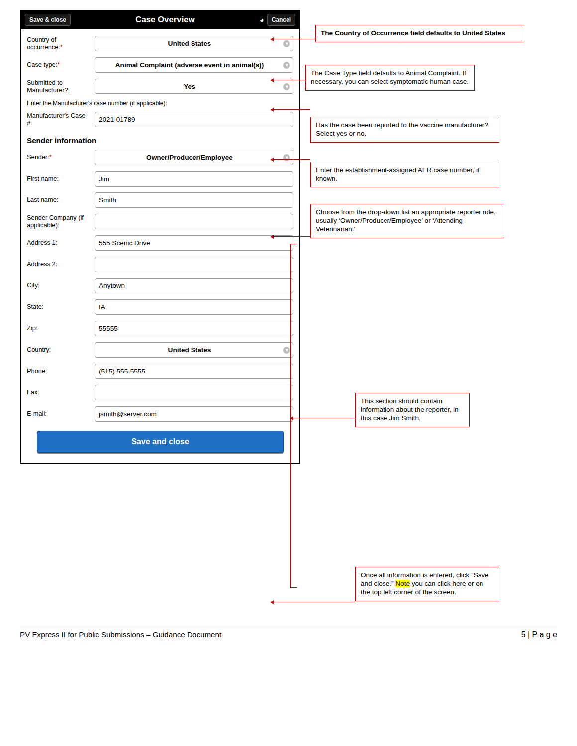Save & close Case Overview ◕ Cancel
Country of occurrence:*
United States▾
Case type:*
Animal Complaint (adverse event in animal(s))▾
Submitted to Manufacturer?:
Yes▾
Enter the Manufacturer's case number (if applicable):
Manufacturer's Case #:
Sender information
Sender:*
Owner/Producer/Employee▾
First name:
Last name:
Sender Company (if applicable):
Address 1:
Address 2:
City:
State:
Zip:
Country:
United States▾
Phone:
Fax:
E-mail:
Save and close
The Country of Occurrence field defaults to United States
The Case Type field defaults to Animal Complaint. If necessary, you can select symptomatic human case.
Has the case been reported to the vaccine manufacturer? Select yes or no.
Enter the establishment-assigned AER case number, if known.
Choose from the drop-down list an appropriate reporter role, usually ‘Owner/Producer/Employee’ or ‘Attending Veterinarian.’
This section should contain information about the reporter, in this case Jim Smith.
Once all information is entered, click “Save and close.” Note you can click here or on the top left corner of the screen.
PV Express II for Public Submissions – Guidance Document 5 | P a g e